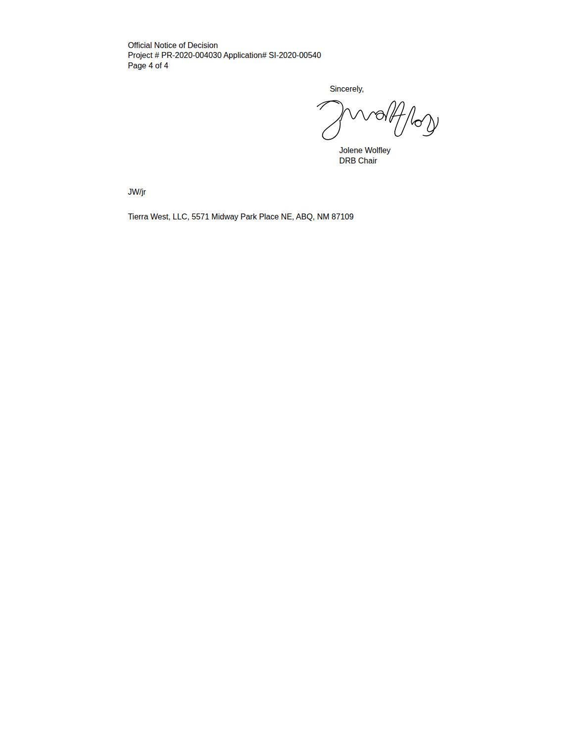Official Notice of Decision
Project # PR-2020-004030 Application# SI-2020-00540
Page 4 of 4
Sincerely,
Jolene Wolfley
DRB Chair
JW/jr
Tierra West, LLC, 5571 Midway Park Place NE, ABQ, NM 87109